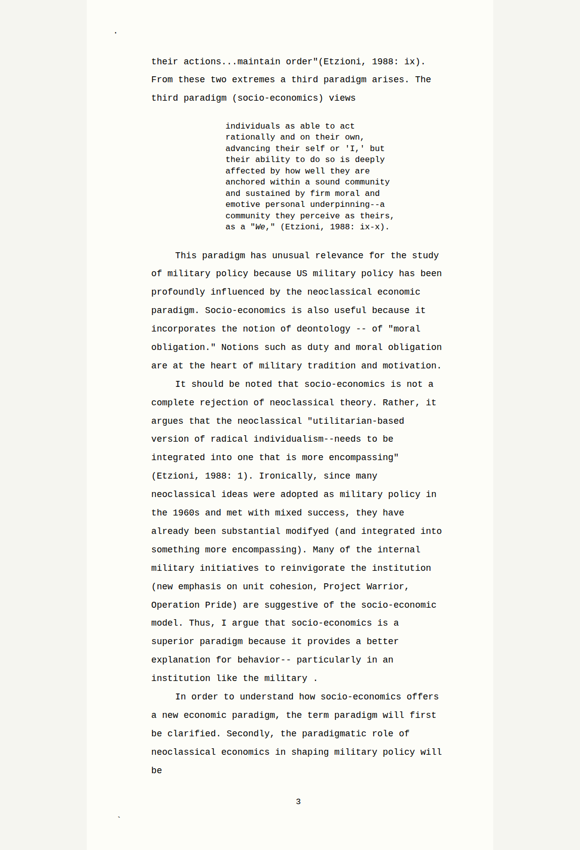. `
their actions...maintain order"(Etzioni, 1988: ix). From these two extremes a third paradigm arises. The third paradigm (socio-economics) views
individuals as able to act rationally and on their own, advancing their self or 'I,' but their ability to do so is deeply affected by how well they are anchored within a sound community and sustained by firm moral and emotive personal underpinning--a community they perceive as theirs, as a "We," (Etzioni, 1988: ix-x).
This paradigm has unusual relevance for the study of military policy because US military policy has been profoundly influenced by the neoclassical economic paradigm. Socio-economics is also useful because it incorporates the notion of deontology -- of "moral obligation." Notions such as duty and moral obligation are at the heart of military tradition and motivation.
It should be noted that socio-economics is not a complete rejection of neoclassical theory. Rather, it argues that the neoclassical "utilitarian-based version of radical individualism--needs to be integrated into one that is more encompassing" (Etzioni, 1988: 1). Ironically, since many neoclassical ideas were adopted as military policy in the 1960s and met with mixed success, they have already been substantial modifyed (and integrated into something more encompassing). Many of the internal military initiatives to reinvigorate the institution (new emphasis on unit cohesion, Project Warrior, Operation Pride) are suggestive of the socio-economic model. Thus, I argue that socio-economics is a superior paradigm because it provides a better explanation for behavior-- particularly in an institution like the military .
In order to understand how socio-economics offers a new economic paradigm, the term paradigm will first be clarified. Secondly, the paradigmatic role of neoclassical economics in shaping military policy will be
3